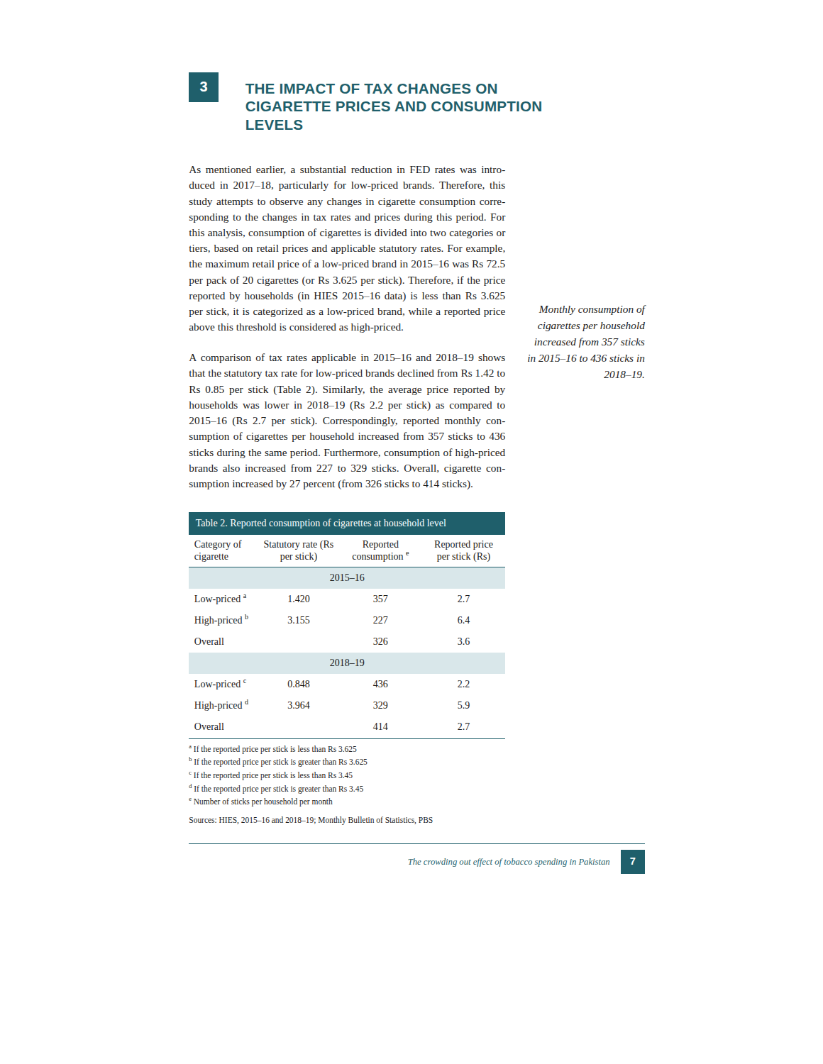3
The impact of tax changes on cigarette prices and consumption levels
As mentioned earlier, a substantial reduction in FED rates was introduced in 2017–18, particularly for low-priced brands. Therefore, this study attempts to observe any changes in cigarette consumption corresponding to the changes in tax rates and prices during this period. For this analysis, consumption of cigarettes is divided into two categories or tiers, based on retail prices and applicable statutory rates. For example, the maximum retail price of a low-priced brand in 2015–16 was Rs 72.5 per pack of 20 cigarettes (or Rs 3.625 per stick). Therefore, if the price reported by households (in HIES 2015–16 data) is less than Rs 3.625 per stick, it is categorized as a low-priced brand, while a reported price above this threshold is considered as high-priced.
A comparison of tax rates applicable in 2015–16 and 2018–19 shows that the statutory tax rate for low-priced brands declined from Rs 1.42 to Rs 0.85 per stick (Table 2). Similarly, the average price reported by households was lower in 2018–19 (Rs 2.2 per stick) as compared to 2015–16 (Rs 2.7 per stick). Correspondingly, reported monthly consumption of cigarettes per household increased from 357 sticks to 436 sticks during the same period. Furthermore, consumption of high-priced brands also increased from 227 to 329 sticks. Overall, cigarette consumption increased by 27 percent (from 326 sticks to 414 sticks).
Monthly consumption of cigarettes per household increased from 357 sticks in 2015–16 to 436 sticks in 2018–19.
Table 2. Reported consumption of cigarettes at household level
| Category of cigarette | Statutory rate (Rs per stick) | Reported consumption e | Reported price per stick (Rs) |
| --- | --- | --- | --- |
| 2015–16 |
| Low-priced a | 1.420 | 357 | 2.7 |
| High-priced b | 3.155 | 227 | 6.4 |
| Overall | | 326 | 3.6 |
| 2018–19 |
| Low-priced c | 0.848 | 436 | 2.2 |
| High-priced d | 3.964 | 329 | 5.9 |
| Overall | | 414 | 2.7 |
a If the reported price per stick is less than Rs 3.625
b If the reported price per stick is greater than Rs 3.625
c If the reported price per stick is less than Rs 3.45
d If the reported price per stick is greater than Rs 3.45
e Number of sticks per household per month
Sources: HIES, 2015–16 and 2018–19; Monthly Bulletin of Statistics, PBS
The crowding out effect of tobacco spending in Pakistan
7